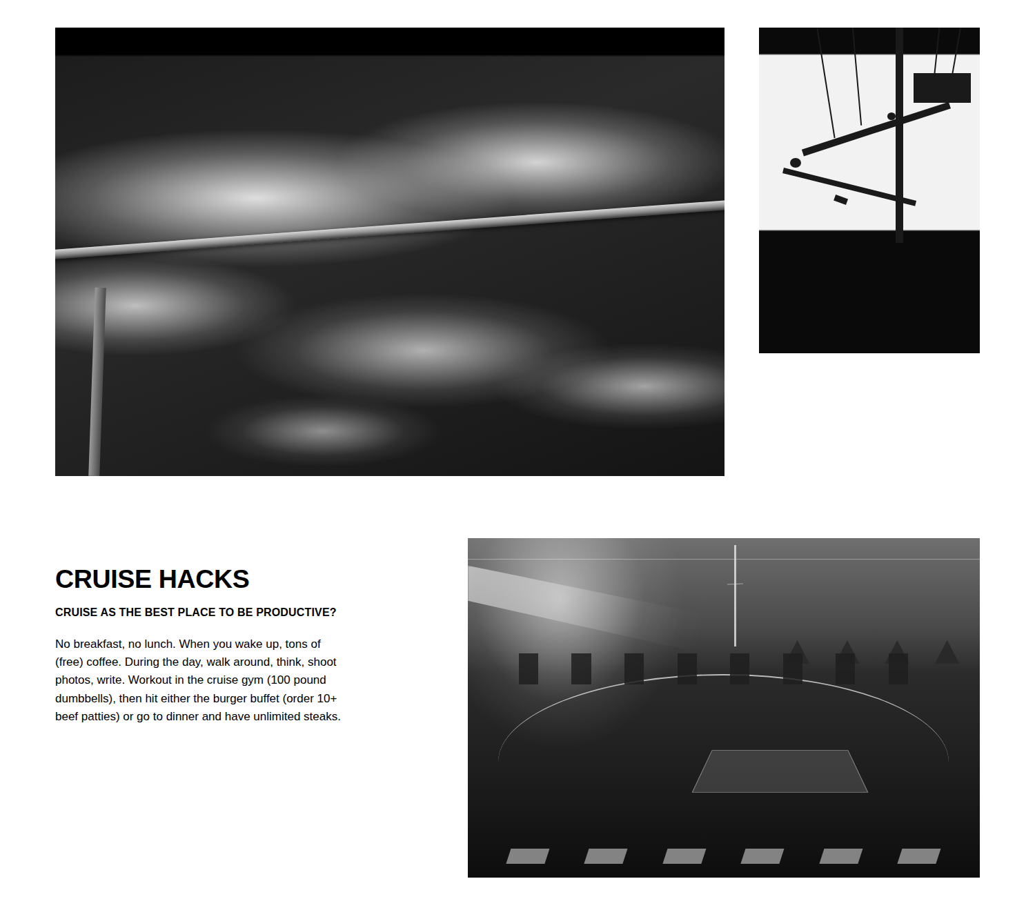Cruise Hacks
Cruise as the best place to be productive?
No breakfast, no lunch. When you wake up, tons of (free) coffee. During the day, walk around, think, shoot photos, write. Workout in the cruise gym (100 pound dumbbells), then hit either the burger buffet (order 10+ beef patties) or go to dinner and have unlimited steaks.